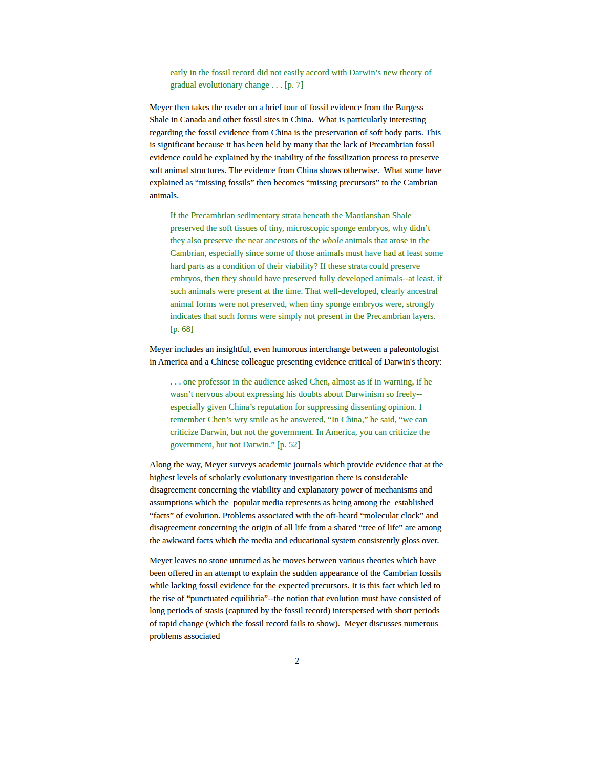early in the fossil record did not easily accord with Darwin’s new theory of gradual evolutionary change . . . [p. 7]
Meyer then takes the reader on a brief tour of fossil evidence from the Burgess Shale in Canada and other fossil sites in China. What is particularly interesting regarding the fossil evidence from China is the preservation of soft body parts. This is significant because it has been held by many that the lack of Precambrian fossil evidence could be explained by the inability of the fossilization process to preserve soft animal structures. The evidence from China shows otherwise. What some have explained as “missing fossils” then becomes “missing precursors” to the Cambrian animals.
If the Precambrian sedimentary strata beneath the Maotianshan Shale preserved the soft tissues of tiny, microscopic sponge embryos, why didn’t they also preserve the near ancestors of the whole animals that arose in the Cambrian, especially since some of those animals must have had at least some hard parts as a condition of their viability? If these strata could preserve embryos, then they should have preserved fully developed animals--at least, if such animals were present at the time. That well-developed, clearly ancestral animal forms were not preserved, when tiny sponge embryos were, strongly indicates that such forms were simply not present in the Precambrian layers. [p. 68]
Meyer includes an insightful, even humorous interchange between a paleontologist in America and a Chinese colleague presenting evidence critical of Darwin's theory:
. . . one professor in the audience asked Chen, almost as if in warning, if he wasn’t nervous about expressing his doubts about Darwinism so freely--especially given China’s reputation for suppressing dissenting opinion. I remember Chen’s wry smile as he answered, “In China,” he said, “we can criticize Darwin, but not the government. In America, you can criticize the government, but not Darwin.” [p. 52]
Along the way, Meyer surveys academic journals which provide evidence that at the highest levels of scholarly evolutionary investigation there is considerable disagreement concerning the viability and explanatory power of mechanisms and assumptions which the popular media represents as being among the established “facts” of evolution. Problems associated with the oft-heard “molecular clock” and disagreement concerning the origin of all life from a shared “tree of life” are among the awkward facts which the media and educational system consistently gloss over.
Meyer leaves no stone unturned as he moves between various theories which have been offered in an attempt to explain the sudden appearance of the Cambrian fossils while lacking fossil evidence for the expected precursors. It is this fact which led to the rise of “punctuated equilibria”--the notion that evolution must have consisted of long periods of stasis (captured by the fossil record) interspersed with short periods of rapid change (which the fossil record fails to show). Meyer discusses numerous problems associated
2